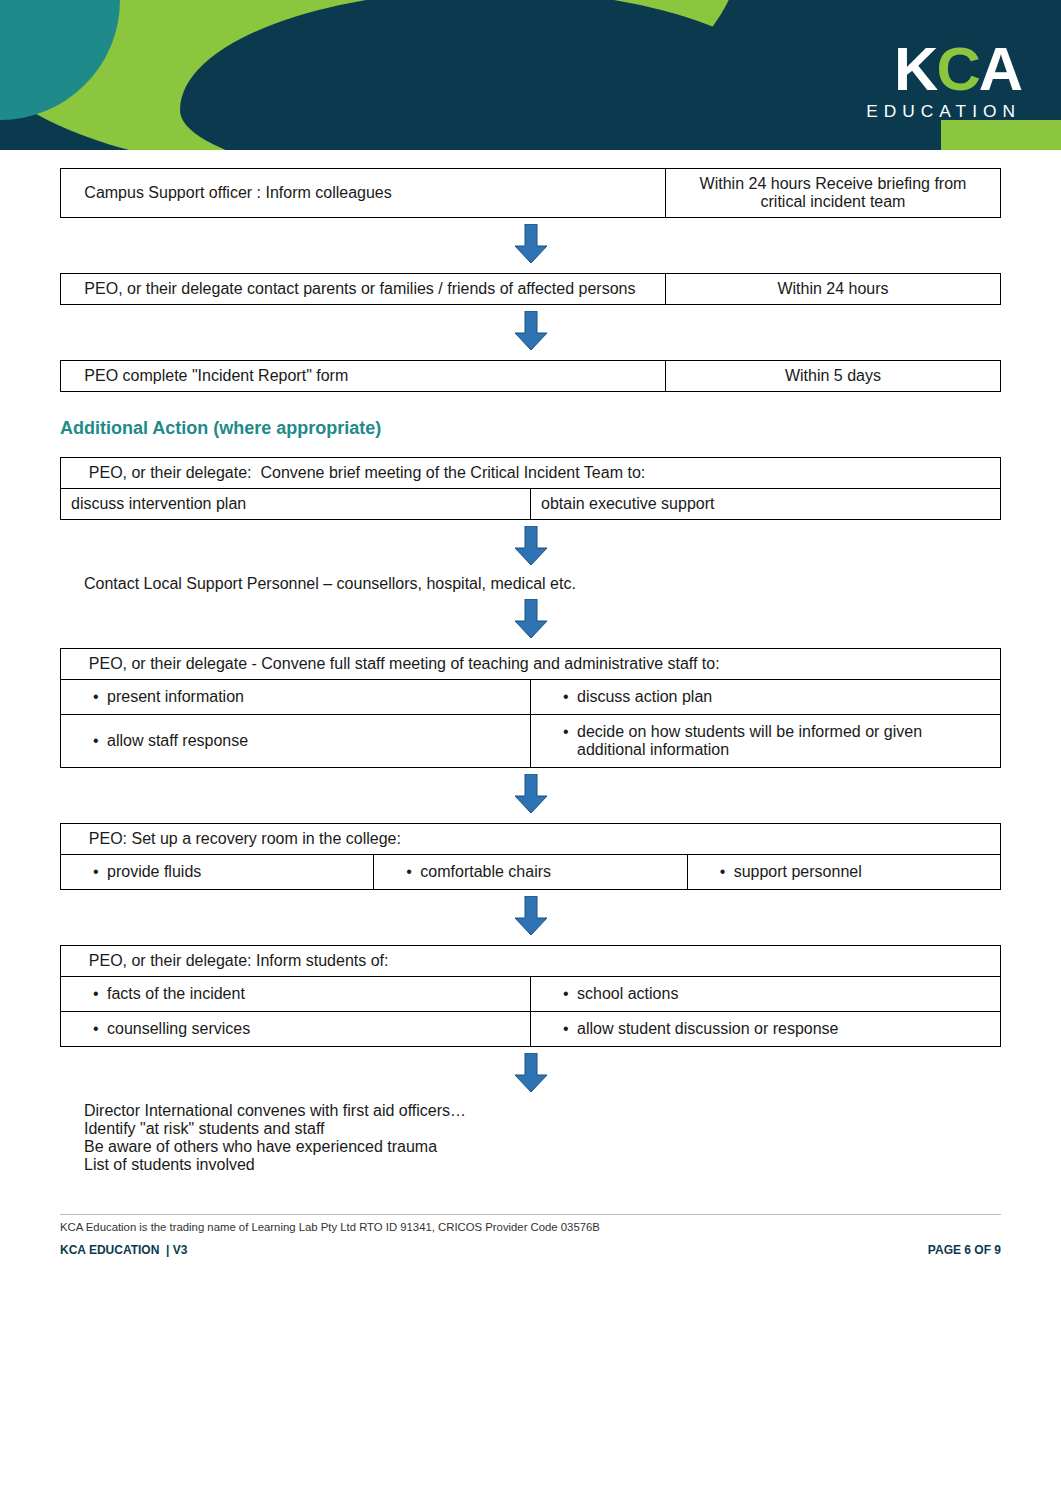KCA
EDUCATION
| Campus Support officer : Inform colleagues | Within 24 hours Receive briefing from critical incident team |
| PEO, or their delegate contact parents or families / friends of affected persons | Within 24 hours |
| PEO complete "Incident Report" form | Within 5 days |
Additional Action (where appropriate)
| PEO, or their delegate: Convene brief meeting of the Critical Incident Team to: |
| discuss intervention plan | obtain executive support |
Contact Local Support Personnel – counsellors, hospital, medical etc.
| PEO, or their delegate - Convene full staff meeting of teaching and administrative staff to: |
| present information | discuss action plan |
| allow staff response | decide on how students will be informed or given additional information |
| PEO: Set up a recovery room in the college: |
| provide fluids | comfortable chairs | support personnel |
| PEO, or their delegate: Inform students of: |
| facts of the incident | school actions |
| counselling services | allow student discussion or response |
Director International convenes with first aid officers…
Identify "at risk" students and staff
Be aware of others who have experienced trauma
List of students involved
KCA Education is the trading name of Learning Lab Pty Ltd RTO ID 91341, CRICOS Provider Code 03576B
KCA EDUCATION | V3 PAGE 6 OF 9